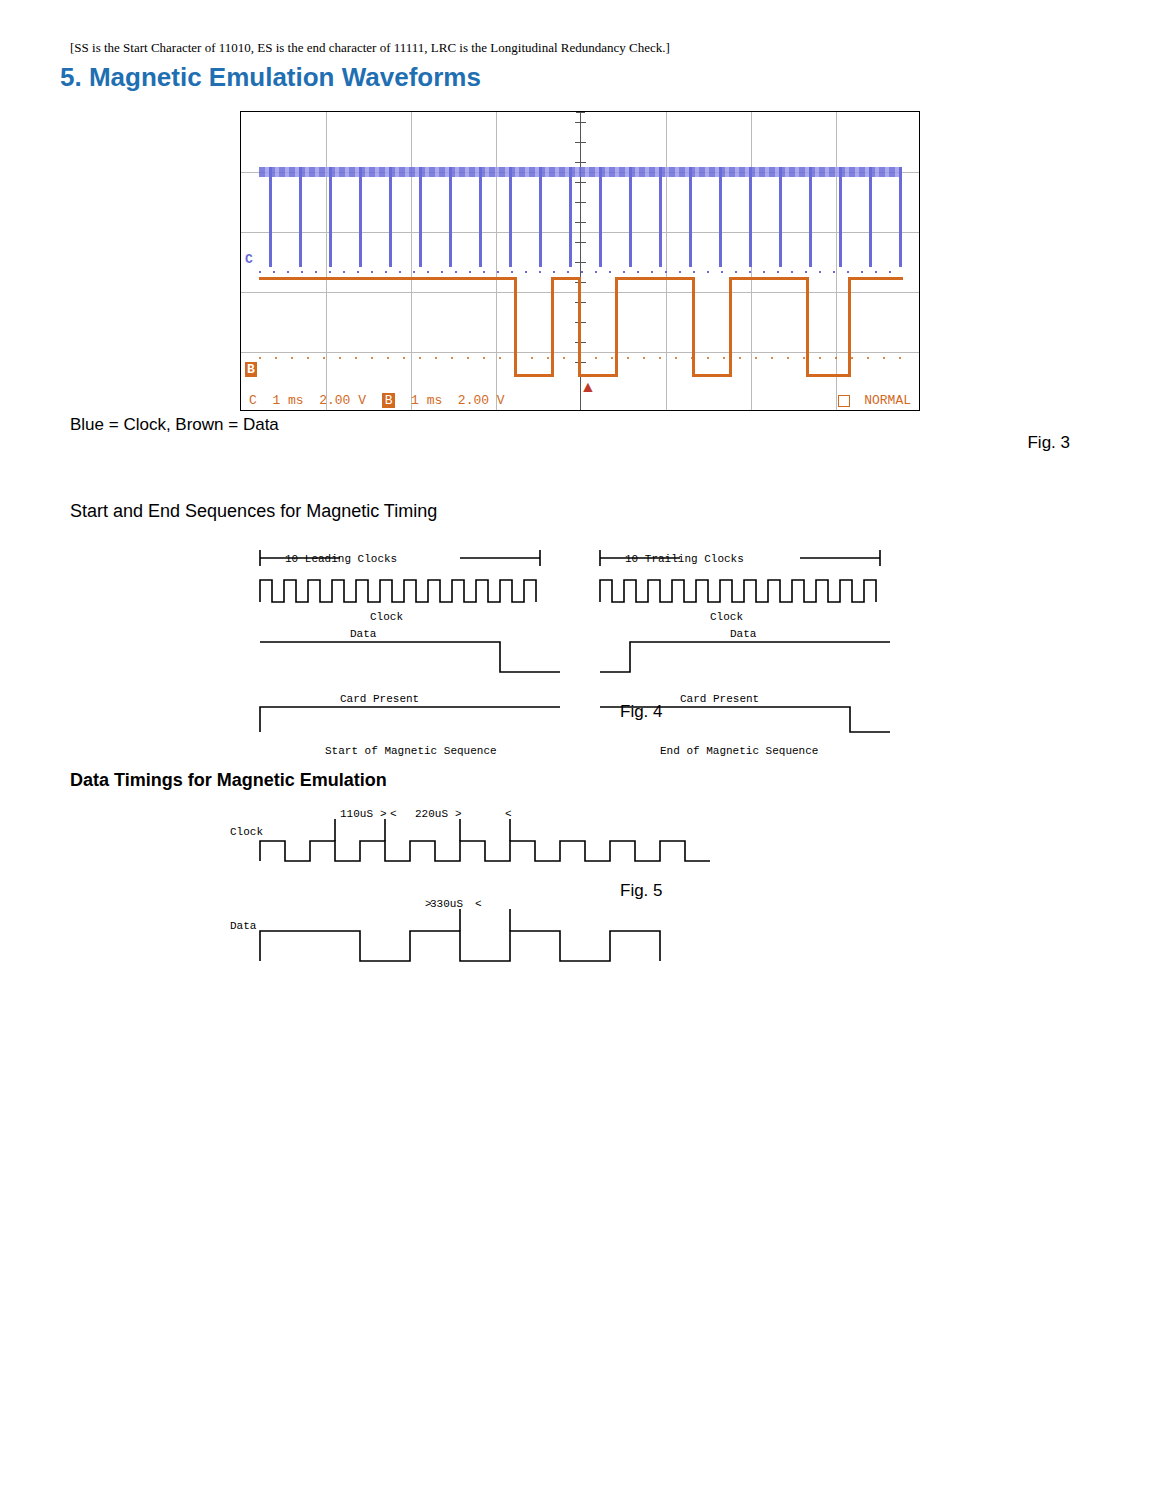[SS is the Start Character of 11010, ES is the end character of 11111, LRC is the Longitudinal Redundancy Check.]
5. Magnetic Emulation Waveforms
C
B
C 1 ms 2.00 V B 1 ms 2.00 V
NORMAL
▲
Blue = Clock, Brown = Data
Fig. 3
Start and End Sequences for Magnetic Timing
10 Leading Clocks Clock Data Card Present Start of Magnetic Sequence 10 Trailing Clocks Clock Data Card Present End of Magnetic Sequence
Fig. 4
Data Timings for Magnetic Emulation
Clock Data 110uS 220uS 330uS > < > < > <
Fig. 5